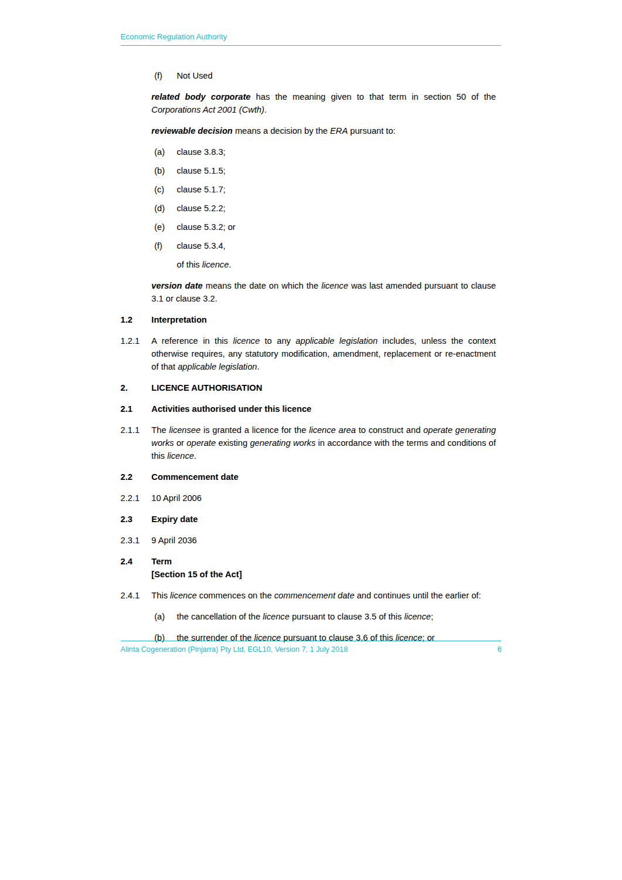Economic Regulation Authority
(f)
Not Used
related body corporate has the meaning given to that term in section 50 of the Corporations Act 2001 (Cwth).
reviewable decision means a decision by the ERA pursuant to:
(a)
clause 3.8.3;
(b)
clause 5.1.5;
(c)
clause 5.1.7;
(d)
clause 5.2.2;
(e)
clause 5.3.2; or
(f)
clause 5.3.4,
of this licence.
version date means the date on which the licence was last amended pursuant to clause 3.1 or clause 3.2.
1.2
Interpretation
1.2.1
A reference in this licence to any applicable legislation includes, unless the context otherwise requires, any statutory modification, amendment, replacement or re-enactment of that applicable legislation.
2.
LICENCE AUTHORISATION
2.1
Activities authorised under this licence
2.1.1
The licensee is granted a licence for the licence area to construct and operate generating works or operate existing generating works in accordance with the terms and conditions of this licence.
2.2
Commencement date
2.2.1
10 April 2006
2.3
Expiry date
2.3.1
9 April 2036
2.4
Term
[Section 15 of the Act]
2.4.1
This licence commences on the commencement date and continues until the earlier of:
(a)
the cancellation of the licence pursuant to clause 3.5 of this licence;
(b)
the surrender of the licence pursuant to clause 3.6 of this licence; or
Alinta Cogeneration (Pinjarra) Pty Ltd, EGL10, Version 7, 1 July 2018 6